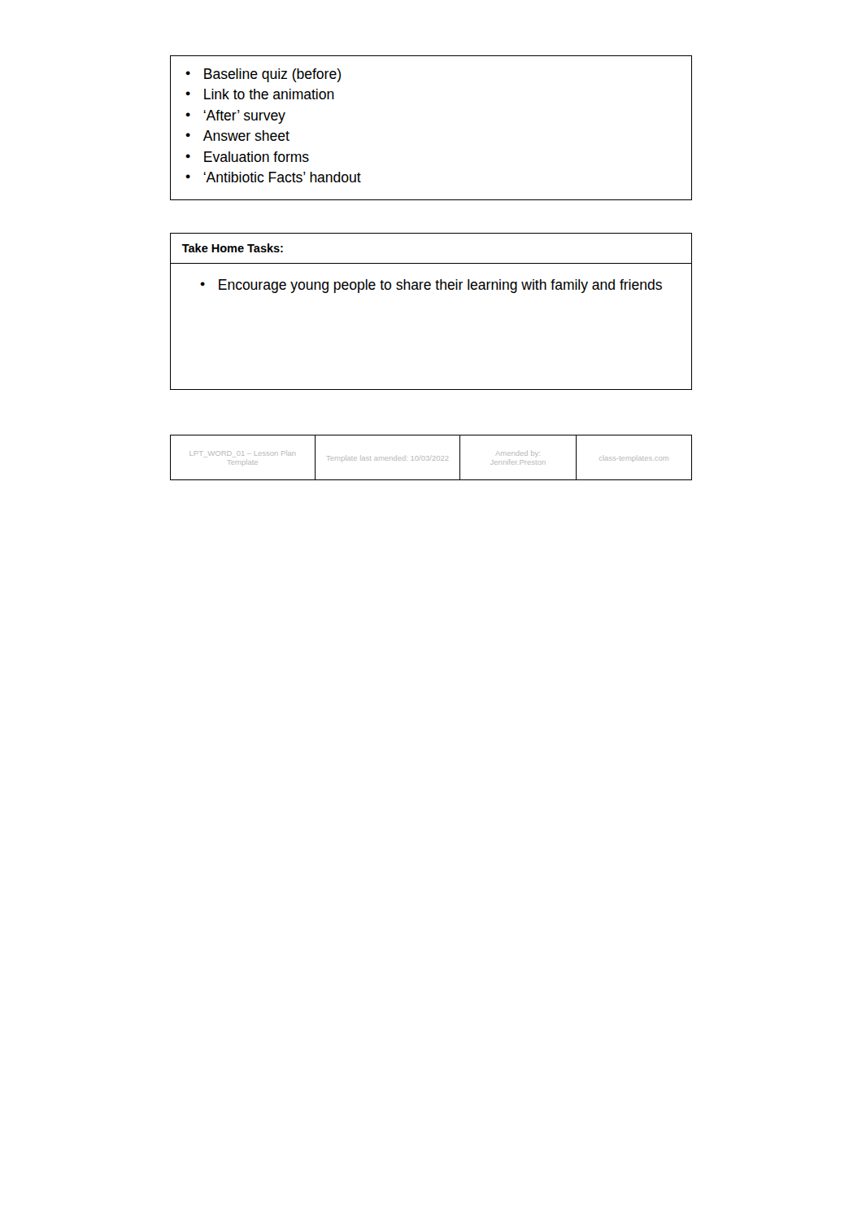Baseline quiz (before)
Link to the animation
‘After’ survey
Answer sheet
Evaluation forms
‘Antibiotic Facts’ handout
Take Home Tasks:
Encourage young people to share their learning with family and friends
| LPT_WORD_01 – Lesson Plan Template | Template last amended: 10/03/2022 | Amended by: Jennifer.Preston | class-templates.com |